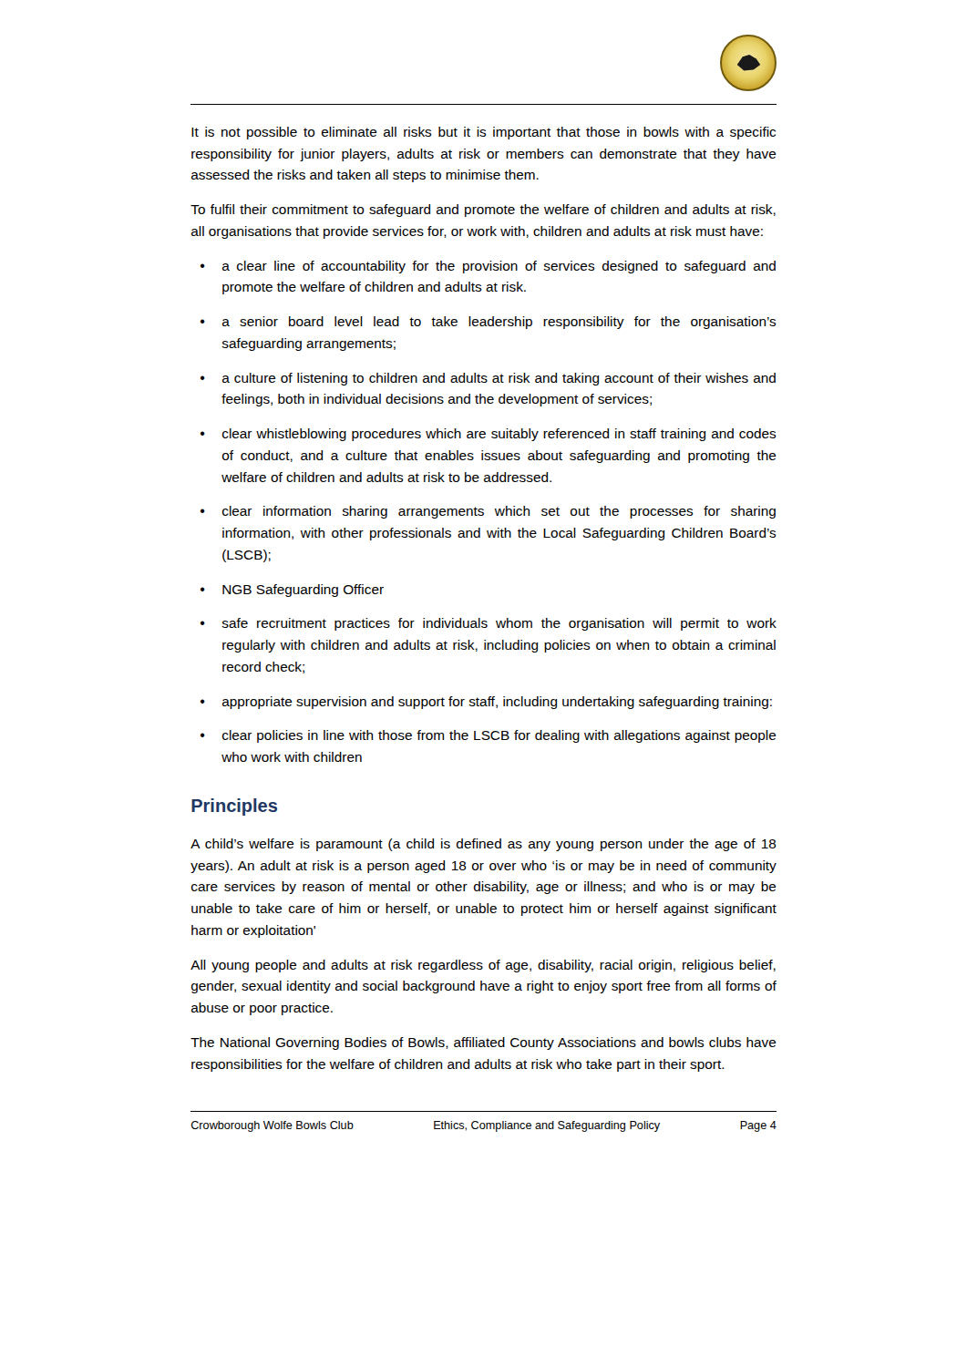It is not possible to eliminate all risks but it is important that those in bowls with a specific responsibility for junior players, adults at risk or members can demonstrate that they have assessed the risks and taken all steps to minimise them.
To fulfil their commitment to safeguard and promote the welfare of children and adults at risk, all organisations that provide services for, or work with, children and adults at risk must have:
a clear line of accountability for the provision of services designed to safeguard and promote the welfare of children and adults at risk.
a senior board level lead to take leadership responsibility for the organisation’s safeguarding arrangements;
a culture of listening to children and adults at risk and taking account of their wishes and feelings, both in individual decisions and the development of services;
clear whistleblowing procedures which are suitably referenced in staff training and codes of conduct, and a culture that enables issues about safeguarding and promoting the welfare of children and adults at risk to be addressed.
clear information sharing arrangements which set out the processes for sharing information, with other professionals and with the Local Safeguarding Children Board’s (LSCB);
NGB Safeguarding Officer
safe recruitment practices for individuals whom the organisation will permit to work regularly with children and adults at risk, including policies on when to obtain a criminal record check;
appropriate supervision and support for staff, including undertaking safeguarding training:
clear policies in line with those from the LSCB for dealing with allegations against people who work with children
Principles
A child’s welfare is paramount (a child is defined as any young person under the age of 18 years). An adult at risk is a person aged 18 or over who ‘is or may be in need of community care services by reason of mental or other disability, age or illness; and who is or may be unable to take care of him or herself, or unable to protect him or herself against significant harm or exploitation'
All young people and adults at risk regardless of age, disability, racial origin, religious belief, gender, sexual identity and social background have a right to enjoy sport free from all forms of abuse or poor practice.
The National Governing Bodies of Bowls, affiliated County Associations and bowls clubs have responsibilities for the welfare of children and adults at risk who take part in their sport.
Crowborough Wolfe Bowls Club
Ethics, Compliance and Safeguarding Policy
Page 4